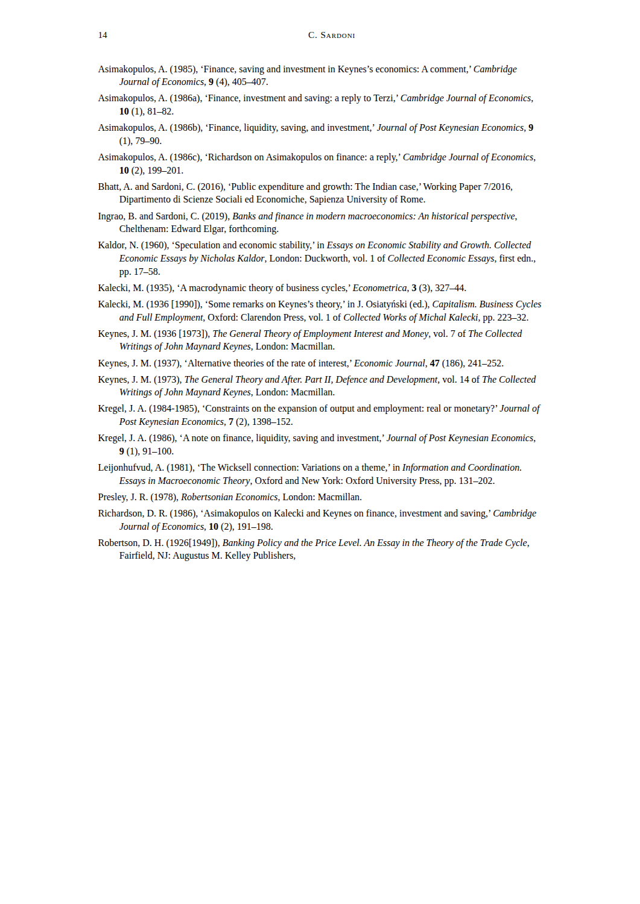14 C. Sardoni
Asimakopulos, A. (1985), ‘Finance, saving and investment in Keynes’s economics: A comment,’ Cambridge Journal of Economics, 9 (4), 405–407.
Asimakopulos, A. (1986a), ‘Finance, investment and saving: a reply to Terzi,’ Cambridge Journal of Economics, 10 (1), 81–82.
Asimakopulos, A. (1986b), ‘Finance, liquidity, saving, and investment,’ Journal of Post Keynesian Economics, 9 (1), 79–90.
Asimakopulos, A. (1986c), ‘Richardson on Asimakopulos on finance: a reply,’ Cambridge Journal of Economics, 10 (2), 199–201.
Bhatt, A. and Sardoni, C. (2016), ‘Public expenditure and growth: The Indian case,’ Working Paper 7/2016, Dipartimento di Scienze Sociali ed Economiche, Sapienza University of Rome.
Ingrao, B. and Sardoni, C. (2019), Banks and finance in modern macroeconomics: An historical perspective, Chelthenam: Edward Elgar, forthcoming.
Kaldor, N. (1960), ‘Speculation and economic stability,’ in Essays on Economic Stability and Growth. Collected Economic Essays by Nicholas Kaldor, London: Duckworth, vol. 1 of Collected Economic Essays, first edn., pp. 17–58.
Kalecki, M. (1935), ‘A macrodynamic theory of business cycles,’ Econometrica, 3 (3), 327–44.
Kalecki, M. (1936 [1990]), ‘Some remarks on Keynes’s theory,’ in J. Osiatyński (ed.), Capitalism. Business Cycles and Full Employment, Oxford: Clarendon Press, vol. 1 of Collected Works of Michal Kalecki, pp. 223–32.
Keynes, J. M. (1936 [1973]), The General Theory of Employment Interest and Money, vol. 7 of The Collected Writings of John Maynard Keynes, London: Macmillan.
Keynes, J. M. (1937), ‘Alternative theories of the rate of interest,’ Economic Journal, 47 (186), 241–252.
Keynes, J. M. (1973), The General Theory and After. Part II, Defence and Development, vol. 14 of The Collected Writings of John Maynard Keynes, London: Macmillan.
Kregel, J. A. (1984-1985), ‘Constraints on the expansion of output and employment: real or monetary?’ Journal of Post Keynesian Economics, 7 (2), 1398–152.
Kregel, J. A. (1986), ‘A note on finance, liquidity, saving and investment,’ Journal of Post Keynesian Economics, 9 (1), 91–100.
Leijonhufvud, A. (1981), ‘The Wicksell connection: Variations on a theme,’ in Information and Coordination. Essays in Macroeconomic Theory, Oxford and New York: Oxford University Press, pp. 131–202.
Presley, J. R. (1978), Robertsonian Economics, London: Macmillan.
Richardson, D. R. (1986), ‘Asimakopulos on Kalecki and Keynes on finance, investment and saving,’ Cambridge Journal of Economics, 10 (2), 191–198.
Robertson, D. H. (1926[1949]), Banking Policy and the Price Level. An Essay in the Theory of the Trade Cycle, Fairfield, NJ: Augustus M. Kelley Publishers,